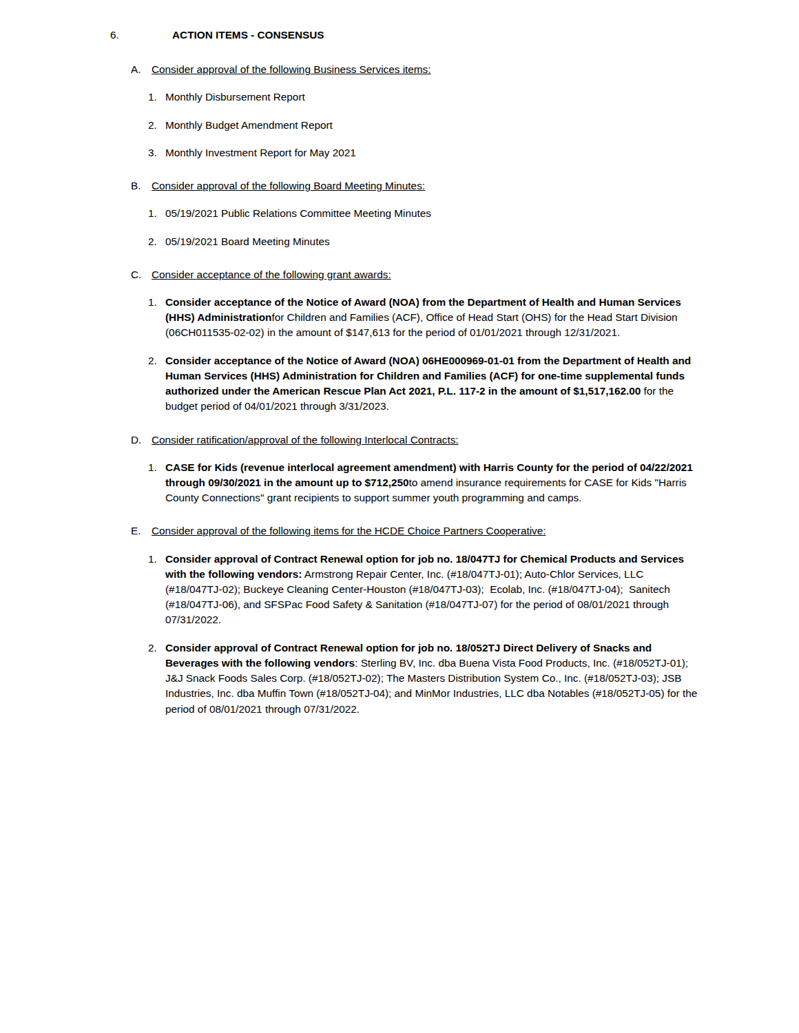6.
ACTION ITEMS - CONSENSUS
A.
Consider approval of the following Business Services items:
1.
Monthly Disbursement Report
2.
Monthly Budget Amendment Report
3.
Monthly Investment Report for May 2021
B.
Consider approval of the following Board Meeting Minutes:
1.
05/19/2021 Public Relations Committee Meeting Minutes
2.
05/19/2021 Board Meeting Minutes
C.
Consider acceptance of the following grant awards:
1.
Consider acceptance of the Notice of Award (NOA) from the Department of Health and Human Services (HHS) Administrationfor Children and Families (ACF), Office of Head Start (OHS) for the Head Start Division (06CH011535-02-02) in the amount of $147,613 for the period of 01/01/2021 through 12/31/2021.
2.
Consider acceptance of the Notice of Award (NOA) 06HE000969-01-01 from the Department of Health and Human Services (HHS) Administration for Children and Families (ACF) for one-time supplemental funds authorized under the American Rescue Plan Act 2021, P.L. 117-2 in the amount of $1,517,162.00 for the budget period of 04/01/2021 through 3/31/2023.
D.
Consider ratification/approval of the following Interlocal Contracts:
1.
CASE for Kids (revenue interlocal agreement amendment) with Harris County for the period of 04/22/2021 through 09/30/2021 in the amount up to $712,250to amend insurance requirements for CASE for Kids "Harris County Connections" grant recipients to support summer youth programming and camps.
E.
Consider approval of the following items for the HCDE Choice Partners Cooperative:
1.
Consider approval of Contract Renewal option for job no. 18/047TJ for Chemical Products and Services with the following vendors: Armstrong Repair Center, Inc. (#18/047TJ-01); Auto-Chlor Services, LLC (#18/047TJ-02); Buckeye Cleaning Center-Houston (#18/047TJ-03); Ecolab, Inc. (#18/047TJ-04); Sanitech (#18/047TJ-06), and SFSPac Food Safety & Sanitation (#18/047TJ-07) for the period of 08/01/2021 through 07/31/2022.
2.
Consider approval of Contract Renewal option for job no. 18/052TJ Direct Delivery of Snacks and Beverages with the following vendors: Sterling BV, Inc. dba Buena Vista Food Products, Inc. (#18/052TJ-01); J&J Snack Foods Sales Corp. (#18/052TJ-02); The Masters Distribution System Co., Inc. (#18/052TJ-03); JSB Industries, Inc. dba Muffin Town (#18/052TJ-04); and MinMor Industries, LLC dba Notables (#18/052TJ-05) for the period of 08/01/2021 through 07/31/2022.